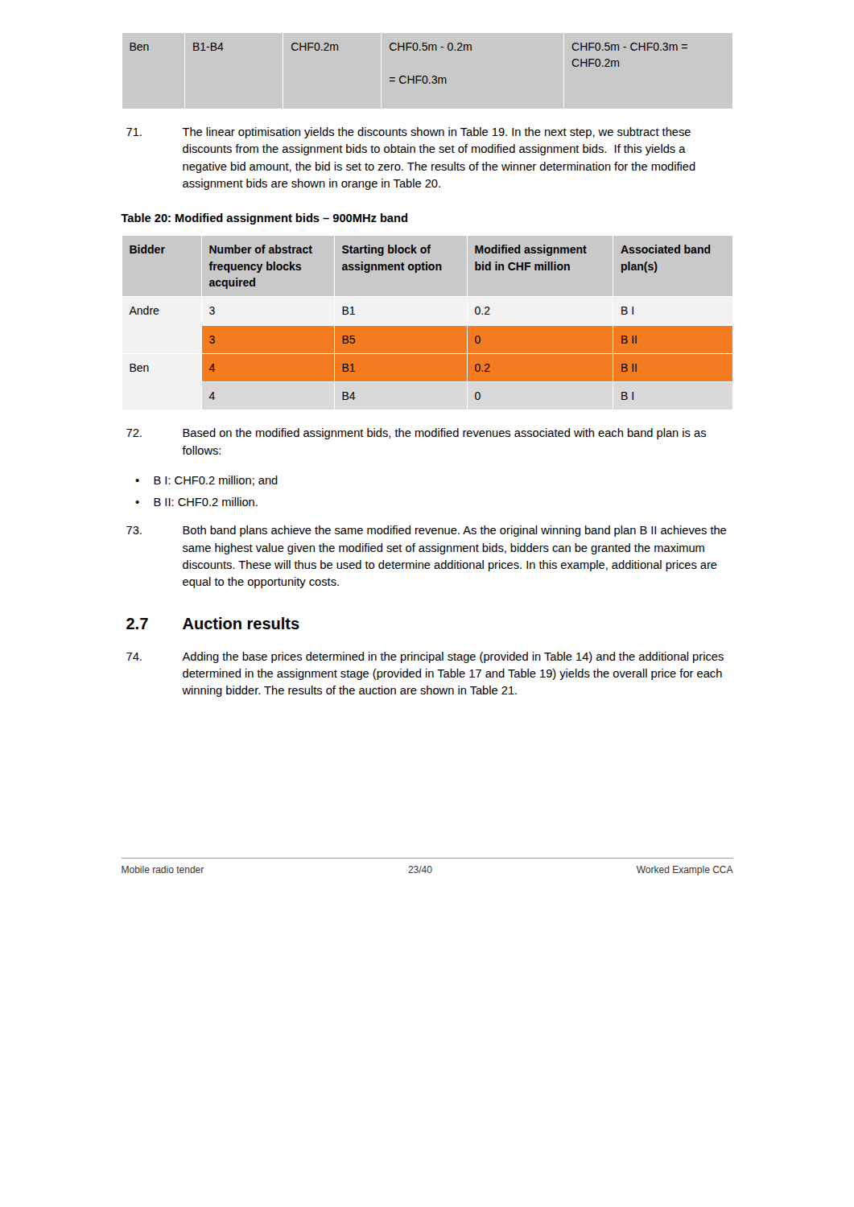| Ben | B1-B4 | CHF0.2m | CHF0.5m - 0.2m = CHF0.3m | CHF0.5m - CHF0.3m = CHF0.2m |
71.
The linear optimisation yields the discounts shown in Table 19. In the next step, we subtract these discounts from the assignment bids to obtain the set of modified assignment bids. If this yields a negative bid amount, the bid is set to zero. The results of the winner determination for the modified assignment bids are shown in orange in Table 20.
Table 20: Modified assignment bids – 900MHz band
| Bidder | Number of abstract frequency blocks acquired | Starting block of assignment option | Modified assignment bid in CHF million | Associated band plan(s) |
| --- | --- | --- | --- | --- |
| Andre | 3 | B1 | 0.2 | B I |
| 3 | B5 | 0 | B II |
| Ben | 4 | B1 | 0.2 | B II |
| 4 | B4 | 0 | B I |
72.
Based on the modified assignment bids, the modified revenues associated with each band plan is as follows:
•B I: CHF0.2 million; and
•B II: CHF0.2 million.
73.
Both band plans achieve the same modified revenue. As the original winning band plan B II achieves the same highest value given the modified set of assignment bids, bidders can be granted the maximum discounts. These will thus be used to determine additional prices. In this example, additional prices are equal to the opportunity costs.
2.7 Auction results
74.
Adding the base prices determined in the principal stage (provided in Table 14) and the additional prices determined in the assignment stage (provided in Table 17 and Table 19) yields the overall price for each winning bidder. The results of the auction are shown in Table 21.
Mobile radio tender
23/40
Worked Example CCA